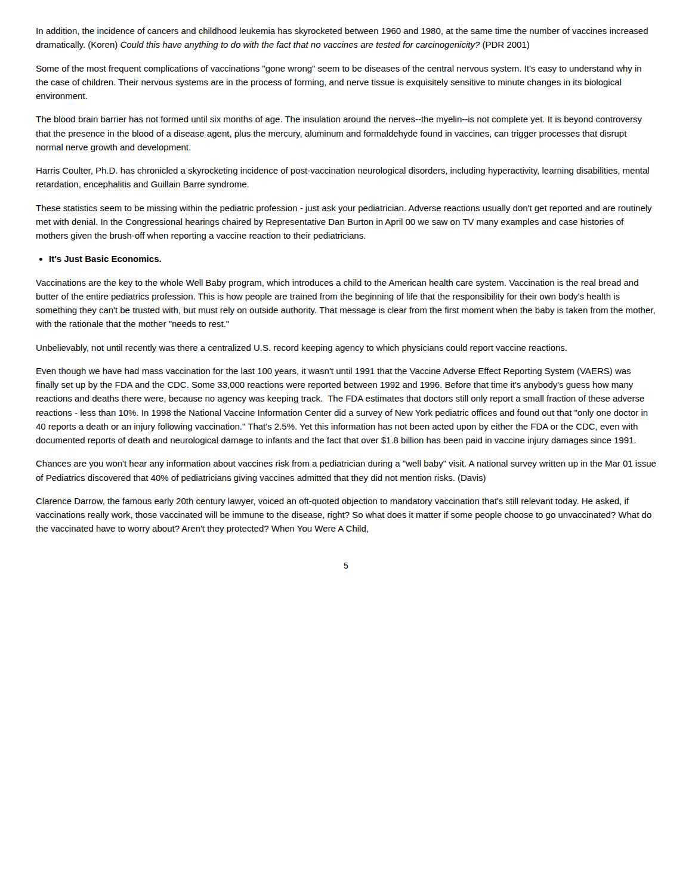In addition, the incidence of cancers and childhood leukemia has skyrocketed between 1960 and 1980, at the same time the number of vaccines increased dramatically. (Koren) Could this have anything to do with the fact that no vaccines are tested for carcinogenicity? (PDR 2001)
Some of the most frequent complications of vaccinations "gone wrong" seem to be diseases of the central nervous system. It's easy to understand why in the case of children. Their nervous systems are in the process of forming, and nerve tissue is exquisitely sensitive to minute changes in its biological environment.
The blood brain barrier has not formed until six months of age. The insulation around the nerves--the myelin--is not complete yet. It is beyond controversy that the presence in the blood of a disease agent, plus the mercury, aluminum and formaldehyde found in vaccines, can trigger processes that disrupt normal nerve growth and development.
Harris Coulter, Ph.D. has chronicled a skyrocketing incidence of post-vaccination neurological disorders, including hyperactivity, learning disabilities, mental retardation, encephalitis and Guillain Barre syndrome.
These statistics seem to be missing within the pediatric profession - just ask your pediatrician. Adverse reactions usually don't get reported and are routinely met with denial. In the Congressional hearings chaired by Representative Dan Burton in April 00 we saw on TV many examples and case histories of mothers given the brush-off when reporting a vaccine reaction to their pediatricians.
It's Just Basic Economics.
Vaccinations are the key to the whole Well Baby program, which introduces a child to the American health care system. Vaccination is the real bread and butter of the entire pediatrics profession. This is how people are trained from the beginning of life that the responsibility for their own body's health is something they can't be trusted with, but must rely on outside authority. That message is clear from the first moment when the baby is taken from the mother, with the rationale that the mother "needs to rest."
Unbelievably, not until recently was there a centralized U.S. record keeping agency to which physicians could report vaccine reactions.
Even though we have had mass vaccination for the last 100 years, it wasn't until 1991 that the Vaccine Adverse Effect Reporting System (VAERS) was finally set up by the FDA and the CDC. Some 33,000 reactions were reported between 1992 and 1996. Before that time it's anybody's guess how many reactions and deaths there were, because no agency was keeping track. The FDA estimates that doctors still only report a small fraction of these adverse reactions - less than 10%. In 1998 the National Vaccine Information Center did a survey of New York pediatric offices and found out that "only one doctor in 40 reports a death or an injury following vaccination." That's 2.5%. Yet this information has not been acted upon by either the FDA or the CDC, even with documented reports of death and neurological damage to infants and the fact that over $1.8 billion has been paid in vaccine injury damages since 1991.
Chances are you won't hear any information about vaccines risk from a pediatrician during a "well baby" visit. A national survey written up in the Mar 01 issue of Pediatrics discovered that 40% of pediatricians giving vaccines admitted that they did not mention risks. (Davis)
Clarence Darrow, the famous early 20th century lawyer, voiced an oft-quoted objection to mandatory vaccination that's still relevant today. He asked, if vaccinations really work, those vaccinated will be immune to the disease, right? So what does it matter if some people choose to go unvaccinated? What do the vaccinated have to worry about? Aren't they protected? When You Were A Child,
5